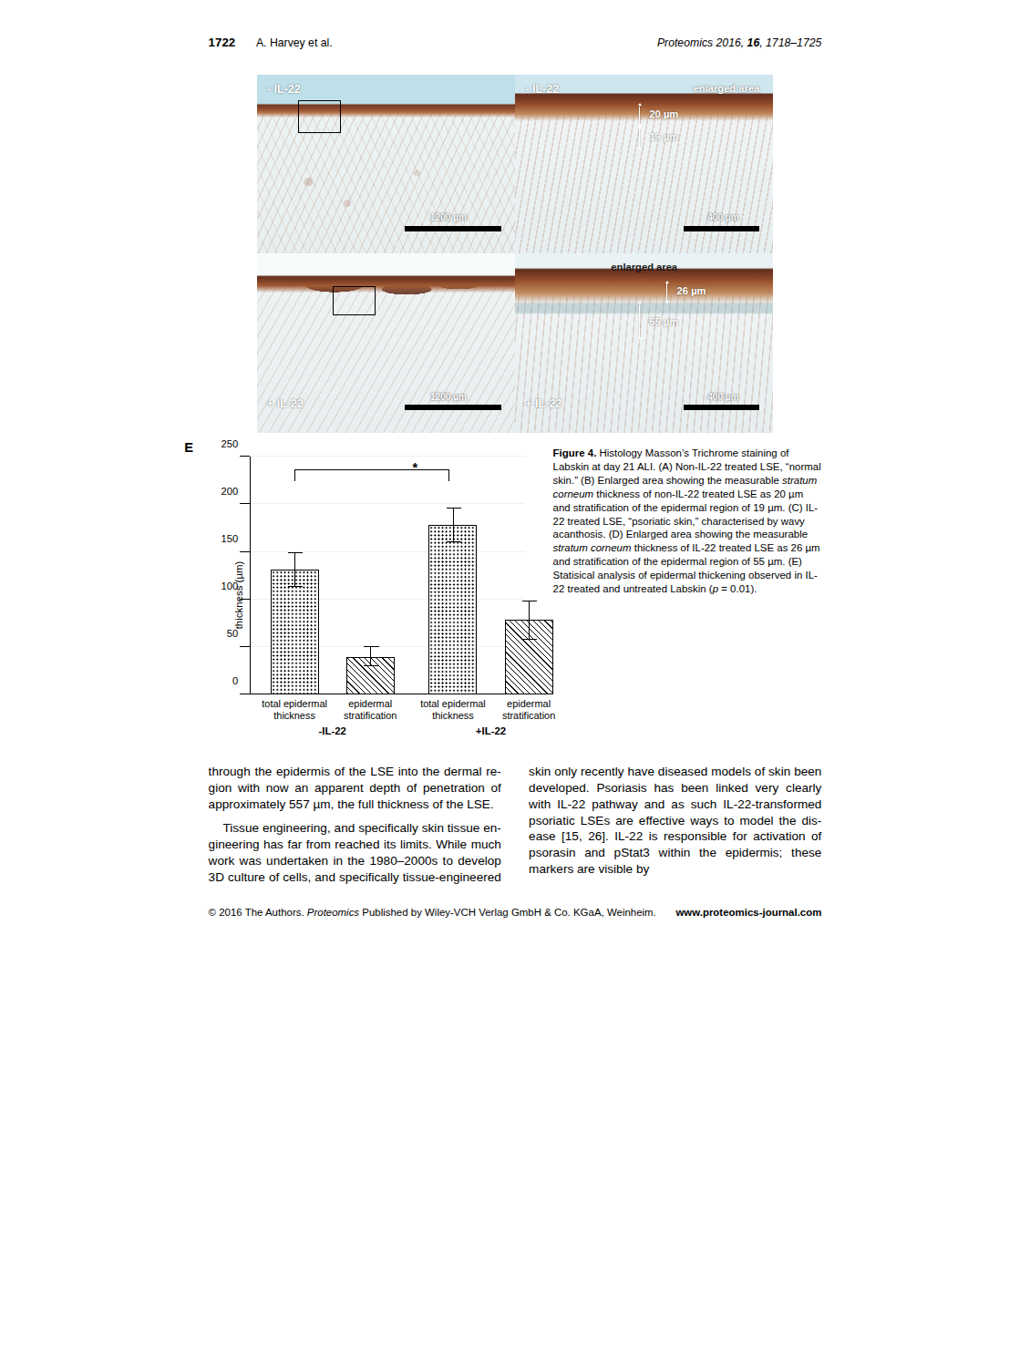1722 A. Harvey et al.
Proteomics 2016, 16, 1718–1725
A
- IL-22
1200 µm
B
- IL-22 enlarged area
20 µm
19 µm
400 µm
C
+ IL-22
1200 µm
D
enlarged area
26 µm
55 µm + IL-22
400 µm
E
thickness (µm)
0
50
100
150
200
250
*
total epidermal
thickness
epidermal
stratification
total epidermal
thickness
epidermal
stratification
-IL-22
+IL-22
Figure 4. Histology Masson’s Trichrome staining of Labskin at day 21 ALI. (A) Non-IL-22 treated LSE, “normal skin.” (B) Enlarged area showing the measurable stratum corneum thickness of non-IL-22 treated LSE as 20 µm and stratification of the epidermal region of 19 µm. (C) IL-22 treated LSE, “psoriatic skin,” characterised by wavy acanthosis. (D) Enlarged area showing the measurable stratum corneum thickness of IL-22 treated LSE as 26 µm and stratification of the epidermal region of 55 µm. (E) Statisical analysis of epidermal thickening observed in IL-22 treated and untreated Labskin (p = 0.01).
through the epidermis of the LSE into the dermal region with now an apparent depth of penetration of approximately 557 µm, the full thickness of the LSE.
Tissue engineering, and specifically skin tissue engineering has far from reached its limits. While much work was undertaken in the 1980–2000s to develop 3D culture of cells, and specifically tissue-engineered skin only recently have diseased models of skin been developed. Psoriasis has been linked very clearly with IL-22 pathway and as such IL-22-transformed psoriatic LSEs are effective ways to model the disease [15, 26]. IL-22 is responsible for activation of psorasin and pStat3 within the epidermis; these markers are visible by
© 2016 The Authors. Proteomics Published by Wiley-VCH Verlag GmbH & Co. KGaA, Weinheim.
www.proteomics-journal.com